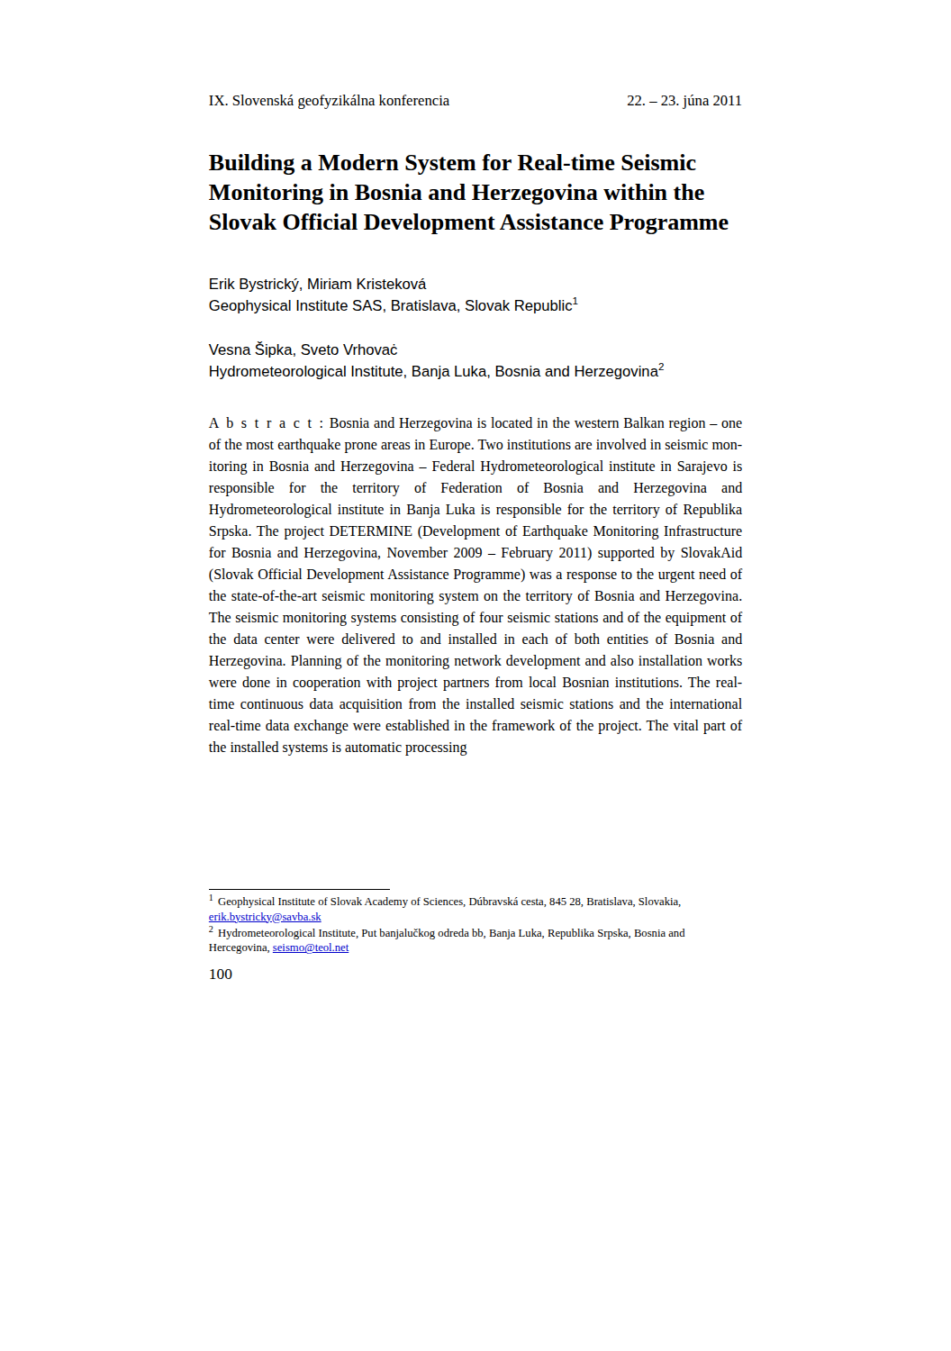IX. Slovenská geofyzikálna konferencia 22. – 23. júna 2011
Building a Modern System for Real-time Seismic Monitoring in Bosnia and Herzegovina within the Slovak Official Development Assistance Programme
Erik Bystrický, Miriam Kristeková
Geophysical Institute SAS, Bratislava, Slovak Republic1
Vesna Šipka, Sveto Vrhovaċ
Hydrometeorological Institute, Banja Luka, Bosnia and Herzegovina2
A b s t r a c t : Bosnia and Herzegovina is located in the western Balkan region – one of the most earthquake prone areas in Europe. Two institutions are involved in seismic monitoring in Bosnia and Herzegovina – Federal Hydrometeorological institute in Sarajevo is responsible for the territory of Federation of Bosnia and Herzegovina and Hydrometeorological institute in Banja Luka is responsible for the territory of Republika Srpska. The project DETERMINE (Development of Earthquake Monitoring Infrastructure for Bosnia and Herzegovina, November 2009 – February 2011) supported by SlovakAid (Slovak Official Development Assistance Programme) was a response to the urgent need of the state-of-the-art seismic monitoring system on the territory of Bosnia and Herzegovina. The seismic monitoring systems consisting of four seismic stations and of the equipment of the data center were delivered to and installed in each of both entities of Bosnia and Herzegovina. Planning of the monitoring network development and also installation works were done in cooperation with project partners from local Bosnian institutions. The real-time continuous data acquisition from the installed seismic stations and the international real-time data exchange were established in the framework of the project. The vital part of the installed systems is automatic processing
1 Geophysical Institute of Slovak Academy of Sciences, Dúbravská cesta, 845 28, Bratislava, Slovakia, erik.bystricky@savba.sk
2 Hydrometeorological Institute, Put banjalučkog odreda bb, Banja Luka, Republika Srpska, Bosnia and Hercegovina, seismo@teol.net
100